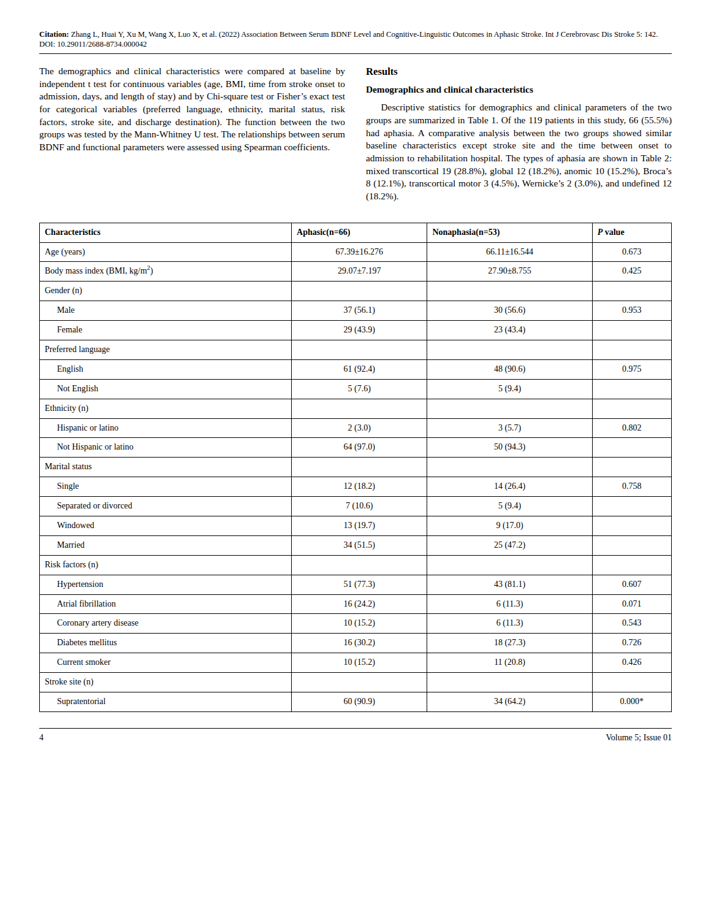Citation: Zhang L, Huai Y, Xu M, Wang X, Luo X, et al. (2022) Association Between Serum BDNF Level and Cognitive-Linguistic Outcomes in Aphasic Stroke. Int J Cerebrovasc Dis Stroke 5: 142. DOI: 10.29011/2688-8734.000042
The demographics and clinical characteristics were compared at baseline by independent t test for continuous variables (age, BMI, time from stroke onset to admission, days, and length of stay) and by Chi-square test or Fisher’s exact test for categorical variables (preferred language, ethnicity, marital status, risk factors, stroke site, and discharge destination). The function between the two groups was tested by the Mann-Whitney U test. The relationships between serum BDNF and functional parameters were assessed using Spearman coefficients.
Results
Demographics and clinical characteristics
Descriptive statistics for demographics and clinical parameters of the two groups are summarized in Table 1. Of the 119 patients in this study, 66 (55.5%) had aphasia. A comparative analysis between the two groups showed similar baseline characteristics except stroke site and the time between onset to admission to rehabilitation hospital. The types of aphasia are shown in Table 2: mixed transcortical 19 (28.8%), global 12 (18.2%), anomic 10 (15.2%), Broca’s 8 (12.1%), transcortical motor 3 (4.5%), Wernicke’s 2 (3.0%), and undefined 12 (18.2%).
| Characteristics | Aphasic(n=66) | Nonaphasia(n=53) | P value |
| --- | --- | --- | --- |
| Age (years) | 67.39±16.276 | 66.11±16.544 | 0.673 |
| Body mass index (BMI, kg/m 2 ) | 29.07±7.197 | 27.90±8.755 | 0.425 |
| Gender (n) | | | |
| Male | 37 (56.1) | 30 (56.6) | 0.953 |
| Female | 29 (43.9) | 23 (43.4) | |
| Preferred language | | | |
| English | 61 (92.4) | 48 (90.6) | 0.975 |
| Not English | 5 (7.6) | 5 (9.4) | |
| Ethnicity (n) | | | |
| Hispanic or latino | 2 (3.0) | 3 (5.7) | 0.802 |
| Not Hispanic or latino | 64 (97.0) | 50 (94.3) | |
| Marital status | | | |
| Single | 12 (18.2) | 14 (26.4) | 0.758 |
| Separated or divorced | 7 (10.6) | 5 (9.4) | |
| Windowed | 13 (19.7) | 9 (17.0) | |
| Married | 34 (51.5) | 25 (47.2) | |
| Risk factors (n) | | | |
| Hypertension | 51 (77.3) | 43 (81.1) | 0.607 |
| Atrial fibrillation | 16 (24.2) | 6 (11.3) | 0.071 |
| Coronary artery disease | 10 (15.2) | 6 (11.3) | 0.543 |
| Diabetes mellitus | 16 (30.2) | 18 (27.3) | 0.726 |
| Current smoker | 10 (15.2) | 11 (20.8) | 0.426 |
| Stroke site (n) | | | |
| Supratentorial | 60 (90.9) | 34 (64.2) | 0.000* |
4 Volume 5; Issue 01